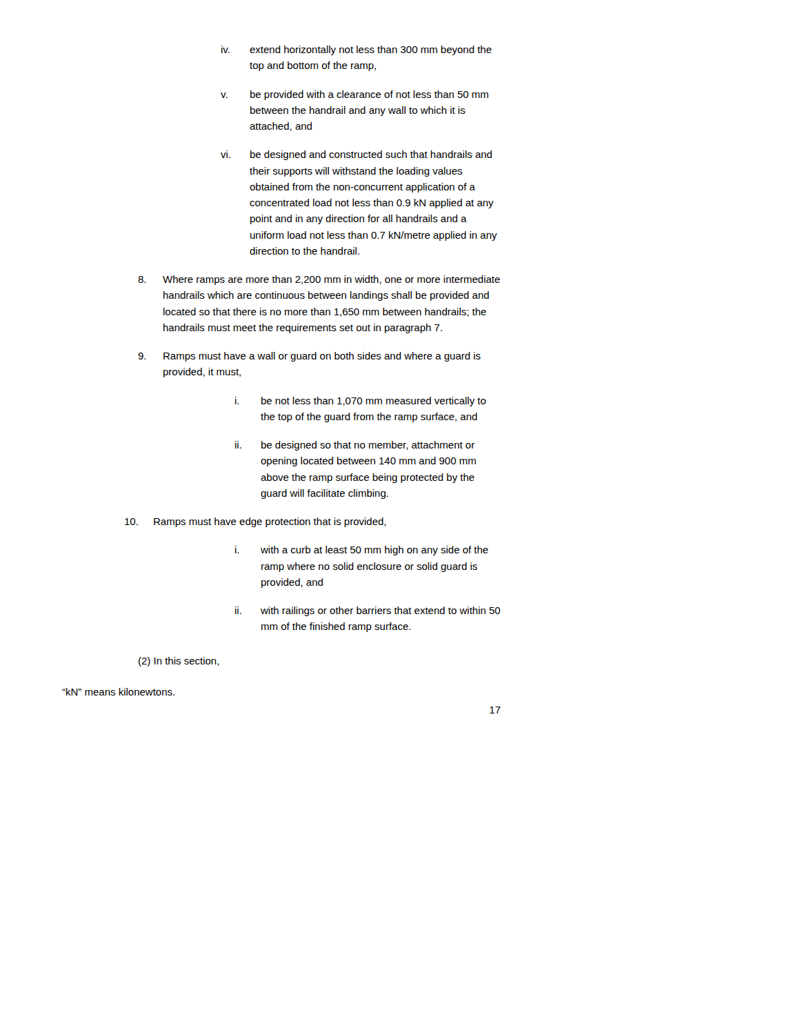iv. extend horizontally not less than 300 mm beyond the top and bottom of the ramp,
v. be provided with a clearance of not less than 50 mm between the handrail and any wall to which it is attached, and
vi. be designed and constructed such that handrails and their supports will withstand the loading values obtained from the non-concurrent application of a concentrated load not less than 0.9 kN applied at any point and in any direction for all handrails and a uniform load not less than 0.7 kN/metre applied in any direction to the handrail.
8. Where ramps are more than 2,200 mm in width, one or more intermediate handrails which are continuous between landings shall be provided and located so that there is no more than 1,650 mm between handrails; the handrails must meet the requirements set out in paragraph 7.
9. Ramps must have a wall or guard on both sides and where a guard is provided, it must,
i. be not less than 1,070 mm measured vertically to the top of the guard from the ramp surface, and
ii. be designed so that no member, attachment or opening located between 140 mm and 900 mm above the ramp surface being protected by the guard will facilitate climbing.
10. Ramps must have edge protection that is provided,
i. with a curb at least 50 mm high on any side of the ramp where no solid enclosure or solid guard is provided, and
ii. with railings or other barriers that extend to within 50 mm of the finished ramp surface.
(2) In this section,
“kN” means kilonewtons.
17